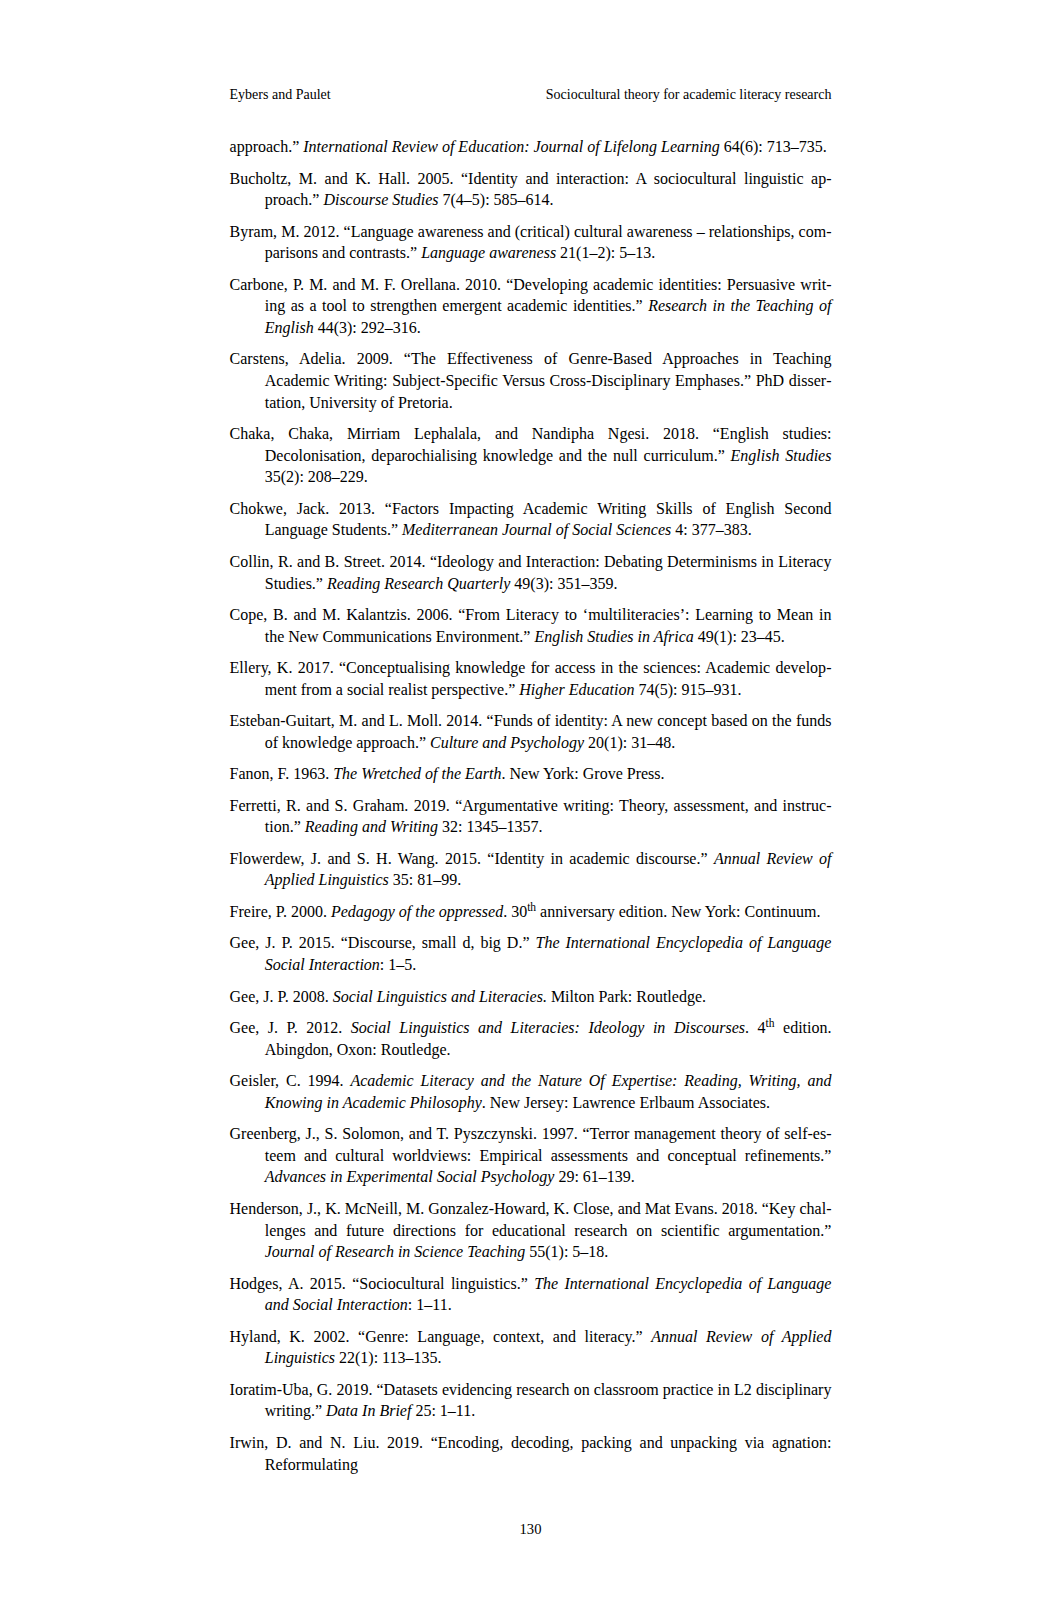Eybers and Paulet Sociocultural theory for academic literacy research
approach.” International Review of Education: Journal of Lifelong Learning 64(6): 713–735.
Bucholtz, M. and K. Hall. 2005. “Identity and interaction: A sociocultural linguistic approach.” Discourse Studies 7(4–5): 585–614.
Byram, M. 2012. “Language awareness and (critical) cultural awareness – relationships, comparisons and contrasts.” Language awareness 21(1–2): 5–13.
Carbone, P. M. and M. F. Orellana. 2010. “Developing academic identities: Persuasive writing as a tool to strengthen emergent academic identities.” Research in the Teaching of English 44(3): 292–316.
Carstens, Adelia. 2009. “The Effectiveness of Genre-Based Approaches in Teaching Academic Writing: Subject-Specific Versus Cross-Disciplinary Emphases.” PhD dissertation, University of Pretoria.
Chaka, Chaka, Mirriam Lephalala, and Nandipha Ngesi. 2018. “English studies: Decolonisation, deparochialising knowledge and the null curriculum.” English Studies 35(2): 208–229.
Chokwe, Jack. 2013. “Factors Impacting Academic Writing Skills of English Second Language Students.” Mediterranean Journal of Social Sciences 4: 377–383.
Collin, R. and B. Street. 2014. “Ideology and Interaction: Debating Determinisms in Literacy Studies.” Reading Research Quarterly 49(3): 351–359.
Cope, B. and M. Kalantzis. 2006. “From Literacy to ‘multiliteracies’: Learning to Mean in the New Communications Environment.” English Studies in Africa 49(1): 23–45.
Ellery, K. 2017. “Conceptualising knowledge for access in the sciences: Academic development from a social realist perspective.” Higher Education 74(5): 915–931.
Esteban-Guitart, M. and L. Moll. 2014. “Funds of identity: A new concept based on the funds of knowledge approach.” Culture and Psychology 20(1): 31–48.
Fanon, F. 1963. The Wretched of the Earth. New York: Grove Press.
Ferretti, R. and S. Graham. 2019. “Argumentative writing: Theory, assessment, and instruction.” Reading and Writing 32: 1345–1357.
Flowerdew, J. and S. H. Wang. 2015. “Identity in academic discourse.” Annual Review of Applied Linguistics 35: 81–99.
Freire, P. 2000. Pedagogy of the oppressed. 30th anniversary edition. New York: Continuum.
Gee, J. P. 2015. “Discourse, small d, big D.” The International Encyclopedia of Language Social Interaction: 1–5.
Gee, J. P. 2008. Social Linguistics and Literacies. Milton Park: Routledge.
Gee, J. P. 2012. Social Linguistics and Literacies: Ideology in Discourses. 4th edition. Abingdon, Oxon: Routledge.
Geisler, C. 1994. Academic Literacy and the Nature Of Expertise: Reading, Writing, and Knowing in Academic Philosophy. New Jersey: Lawrence Erlbaum Associates.
Greenberg, J., S. Solomon, and T. Pyszczynski. 1997. “Terror management theory of self-esteem and cultural worldviews: Empirical assessments and conceptual refinements.” Advances in Experimental Social Psychology 29: 61–139.
Henderson, J., K. McNeill, M. Gonzalez-Howard, K. Close, and Mat Evans. 2018. “Key challenges and future directions for educational research on scientific argumentation.” Journal of Research in Science Teaching 55(1): 5–18.
Hodges, A. 2015. “Sociocultural linguistics.” The International Encyclopedia of Language and Social Interaction: 1–11.
Hyland, K. 2002. “Genre: Language, context, and literacy.” Annual Review of Applied Linguistics 22(1): 113–135.
Ioratim-Uba, G. 2019. “Datasets evidencing research on classroom practice in L2 disciplinary writing.” Data In Brief 25: 1–11.
Irwin, D. and N. Liu. 2019. “Encoding, decoding, packing and unpacking via agnation: Reformulating
130